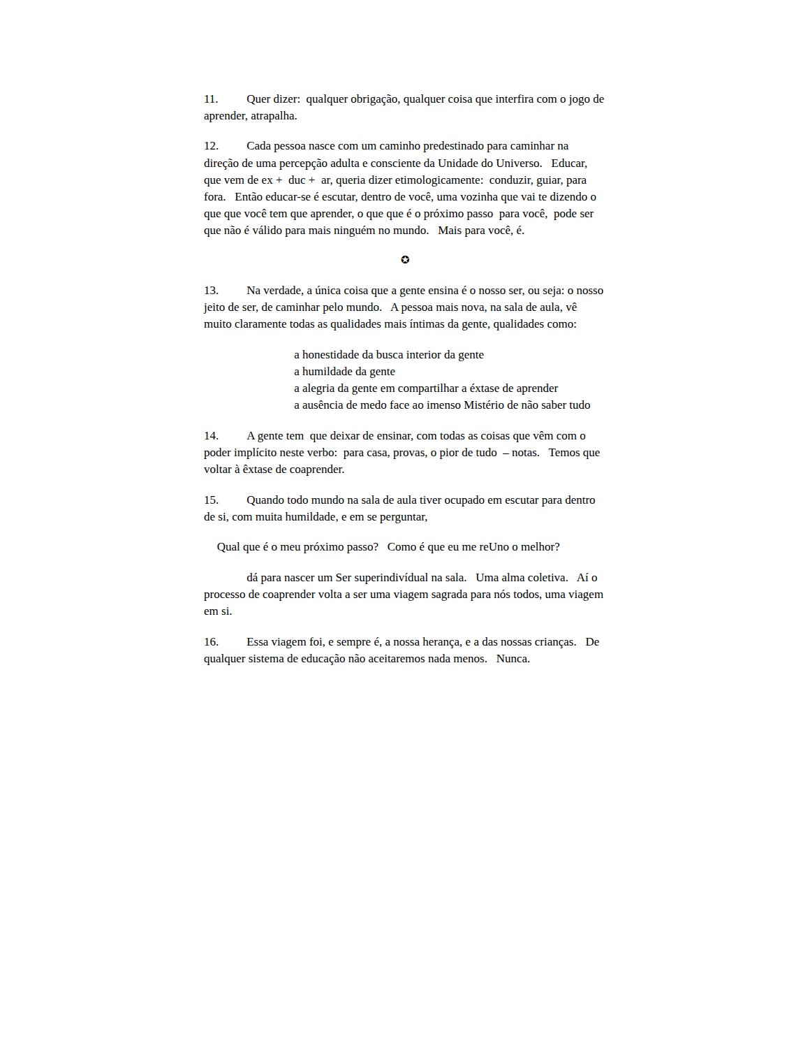11. Quer dizer: qualquer obrigação, qualquer coisa que interfira com o jogo de aprender, atrapalha.
12. Cada pessoa nasce com um caminho predestinado para caminhar na direção de uma percepção adulta e consciente da Unidade do Universo. Educar, que vem de ex + duc + ar, queria dizer etimologicamente: conduzir, guiar, para fora. Então educar-se é escutar, dentro de você, uma vozinha que vai te dizendo o que que você tem que aprender, o que que é o próximo passo para você, pode ser que não é válido para mais ninguém no mundo. Mais para você, é.
✪
13. Na verdade, a única coisa que a gente ensina é o nosso ser, ou seja: o nosso jeito de ser, de caminhar pelo mundo. A pessoa mais nova, na sala de aula, vê muito claramente todas as qualidades mais íntimas da gente, qualidades como:
a honestidade da busca interior da gente
a humildade da gente
a alegria da gente em compartilhar a éxtase de aprender
a ausência de medo face ao imenso Mistério de não saber tudo
14. A gente tem que deixar de ensinar, com todas as coisas que vêm com o poder implícito neste verbo: para casa, provas, o pior de tudo – notas. Temos que voltar à êxtase de coaprender.
15. Quando todo mundo na sala de aula tiver ocupado em escutar para dentro de si, com muita humildade, e em se perguntar,
Qual que é o meu próximo passo? Como é que eu me reUno o melhor?
dá para nascer um Ser superindivídual na sala. Uma alma coletiva. Aí o processo de coaprender volta a ser uma viagem sagrada para nós todos, uma viagem em si.
16. Essa viagem foi, e sempre é, a nossa herança, e a das nossas crianças. De qualquer sistema de educação não aceitaremos nada menos. Nunca.